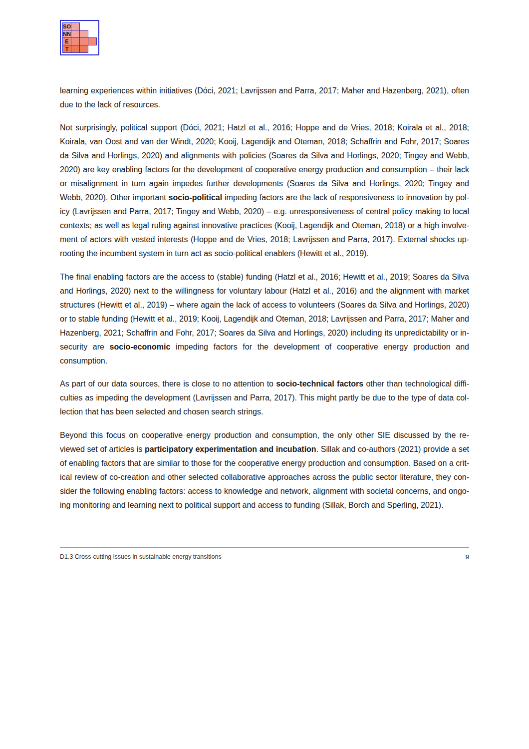| SO | | | |
| NN | | | |
| E | | | |
| T | | | |
learning experiences within initiatives (Dóci, 2021; Lavrijssen and Parra, 2017; Maher and Hazenberg, 2021), often due to the lack of resources.
Not surprisingly, political support (Dóci, 2021; Hatzl et al., 2016; Hoppe and de Vries, 2018; Koirala et al., 2018; Koirala, van Oost and van der Windt, 2020; Kooij, Lagendijk and Oteman, 2018; Schaffrin and Fohr, 2017; Soares da Silva and Horlings, 2020) and alignments with policies (Soares da Silva and Horlings, 2020; Tingey and Webb, 2020) are key enabling factors for the development of cooperative energy production and consumption – their lack or misalignment in turn again impedes further developments (Soares da Silva and Horlings, 2020; Tingey and Webb, 2020). Other important socio-political impeding factors are the lack of responsiveness to innovation by policy (Lavrijssen and Parra, 2017; Tingey and Webb, 2020) – e.g. unresponsiveness of central policy making to local contexts; as well as legal ruling against innovative practices (Kooij, Lagendijk and Oteman, 2018) or a high involvement of actors with vested interests (Hoppe and de Vries, 2018; Lavrijssen and Parra, 2017). External shocks uprooting the incumbent system in turn act as socio-political enablers (Hewitt et al., 2019).
The final enabling factors are the access to (stable) funding (Hatzl et al., 2016; Hewitt et al., 2019; Soares da Silva and Horlings, 2020) next to the willingness for voluntary labour (Hatzl et al., 2016) and the alignment with market structures (Hewitt et al., 2019) – where again the lack of access to volunteers (Soares da Silva and Horlings, 2020) or to stable funding (Hewitt et al., 2019; Kooij, Lagendijk and Oteman, 2018; Lavrijssen and Parra, 2017; Maher and Hazenberg, 2021; Schaffrin and Fohr, 2017; Soares da Silva and Horlings, 2020) including its unpredictability or insecurity are socio-economic impeding factors for the development of cooperative energy production and consumption.
As part of our data sources, there is close to no attention to socio-technical factors other than technological difficulties as impeding the development (Lavrijssen and Parra, 2017). This might partly be due to the type of data collection that has been selected and chosen search strings.
Beyond this focus on cooperative energy production and consumption, the only other SIE discussed by the reviewed set of articles is participatory experimentation and incubation. Sillak and co-authors (2021) provide a set of enabling factors that are similar to those for the cooperative energy production and consumption. Based on a critical review of co-creation and other selected collaborative approaches across the public sector literature, they consider the following enabling factors: access to knowledge and network, alignment with societal concerns, and ongoing monitoring and learning next to political support and access to funding (Sillak, Borch and Sperling, 2021).
D1.3 Cross-cutting issues in sustainable energy transitions 9